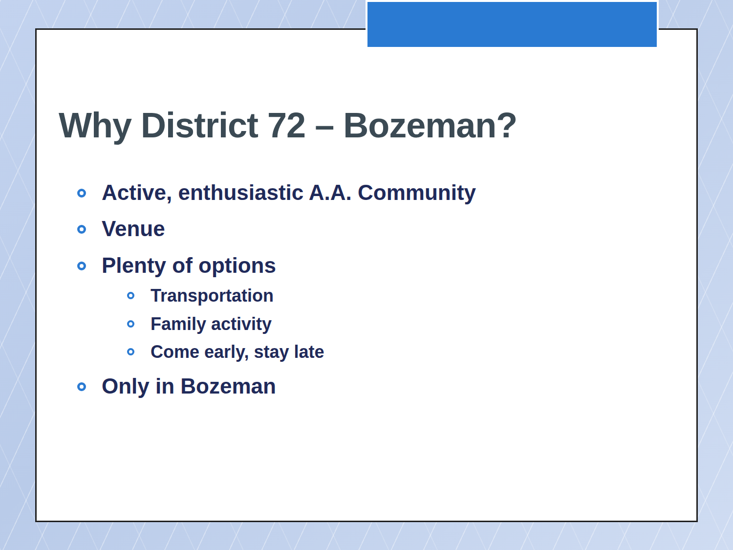Why District 72 – Bozeman?
Active, enthusiastic A.A. Community
Venue
Plenty of options
Transportation
Family activity
Come early, stay late
Only in Bozeman